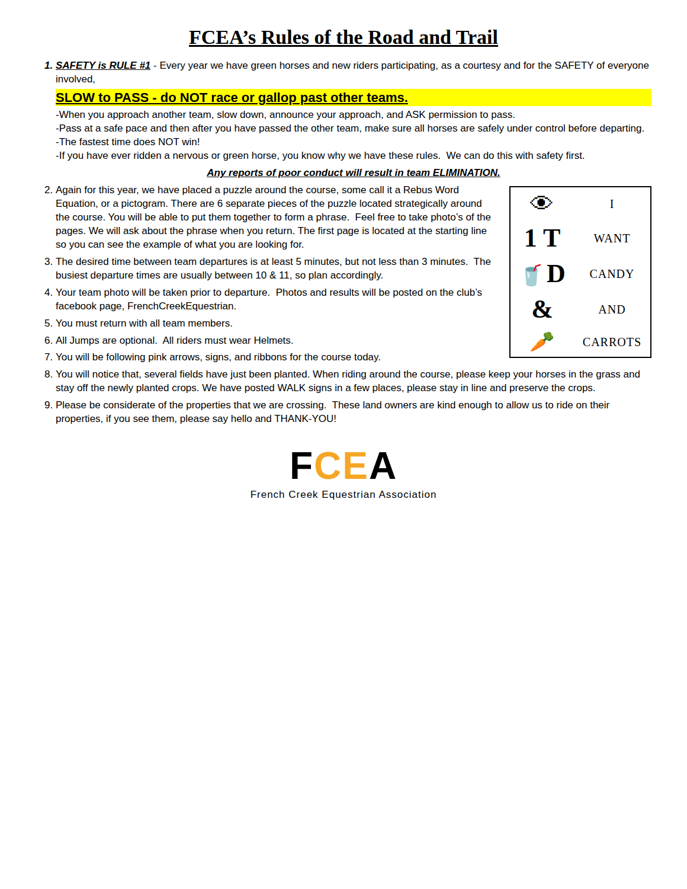FCEA’s Rules of the Road and Trail
SAFETY is RULE #1 - Every year we have green horses and new riders participating, as a courtesy and for the SAFETY of everyone involved, SLOW to PASS - do NOT race or gallop past other teams. -When you approach another team, slow down, announce your approach, and ASK permission to pass.
-Pass at a safe pace and then after you have passed the other team, make sure all horses are safely under control before departing.
-The fastest time does NOT win!
-If you have ever ridden a nervous or green horse, you know why we have these rules. We can do this with safety first. Any reports of poor conduct will result in team ELIMINATION.
| 👁 | I |
| 1 T | WANT |
| 🥤 D | CANDY |
| & | AND |
| 🥕 | CARROTS |
Again for this year, we have placed a puzzle around the course, some call it a Rebus Word Equation, or a pictogram. There are 6 separate pieces of the puzzle located strategically around the course. You will be able to put them together to form a phrase. Feel free to take photo’s of the pages. We will ask about the phrase when you return. The first page is located at the starting line so you can see the example of what you are looking for.
The desired time between team departures is at least 5 minutes, but not less than 3 minutes. The busiest departure times are usually between 10 & 11, so plan accordingly.
Your team photo will be taken prior to departure. Photos and results will be posted on the club’s facebook page, FrenchCreekEquestrian.
You must return with all team members.
All Jumps are optional. All riders must wear Helmets.
You will be following pink arrows, signs, and ribbons for the course today.
You will notice that, several fields have just been planted. When riding around the course, please keep your horses in the grass and stay off the newly planted crops. We have posted WALK signs in a few places, please stay in line and preserve the crops.
Please be considerate of the properties that we are crossing. These land owners are kind enough to allow us to ride on their properties, if you see them, please say hello and THANK-YOU!
FCEA
French Creek Equestrian Association